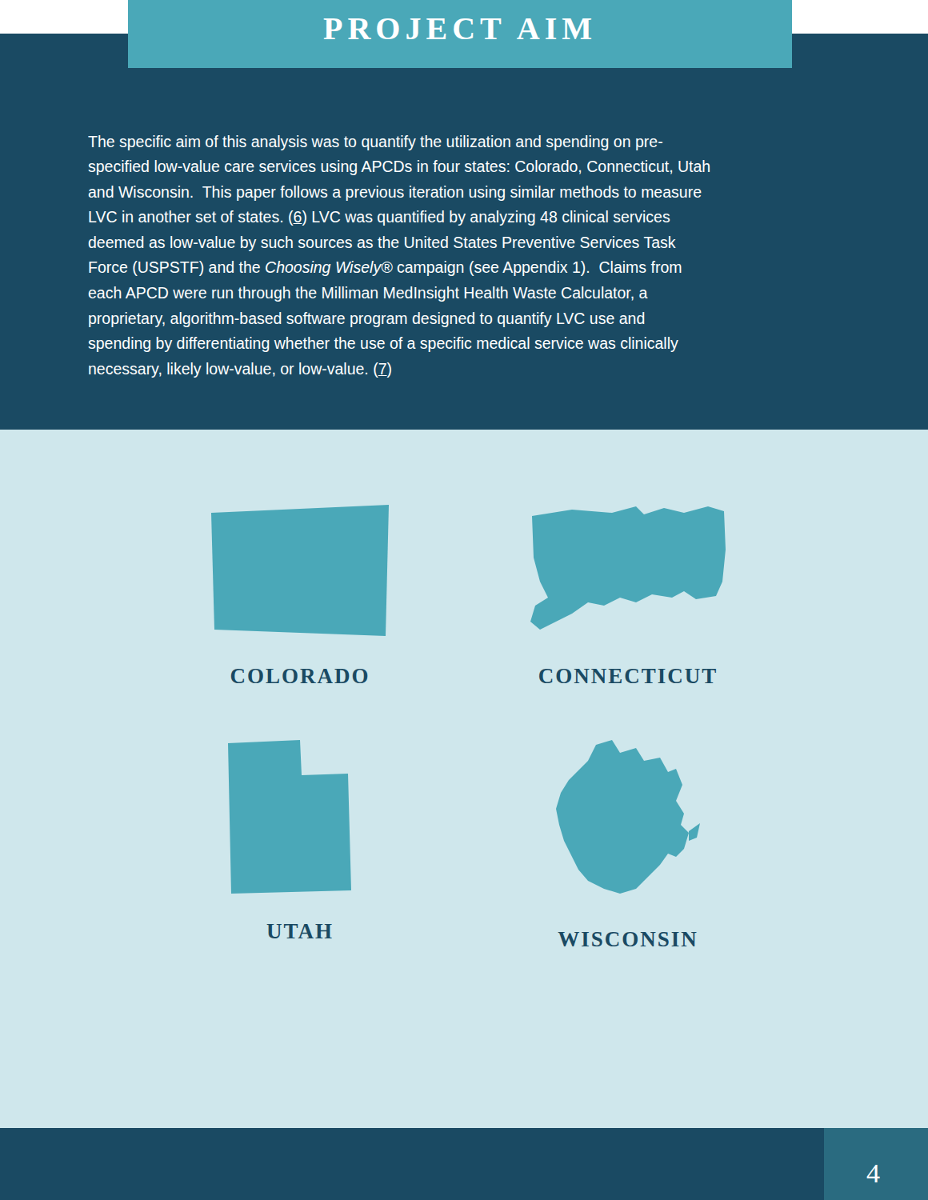PROJECT AIM
The specific aim of this analysis was to quantify the utilization and spending on pre-specified low-value care services using APCDs in four states: Colorado, Connecticut, Utah and Wisconsin. This paper follows a previous iteration using similar methods to measure LVC in another set of states. (6) LVC was quantified by analyzing 48 clinical services deemed as low-value by such sources as the United States Preventive Services Task Force (USPSTF) and the Choosing Wisely® campaign (see Appendix 1). Claims from each APCD were run through the Milliman MedInsight Health Waste Calculator, a proprietary, algorithm-based software program designed to quantify LVC use and spending by differentiating whether the use of a specific medical service was clinically necessary, likely low-value, or low-value. (7)
COLORADO
CONNECTICUT
UTAH
WISCONSIN
4